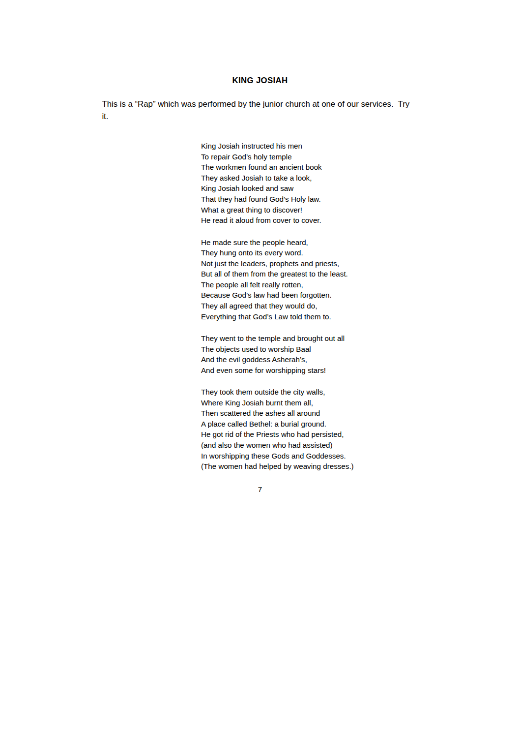KING JOSIAH
This is a “Rap” which was performed by the junior church at one of our services. Try it.
King Josiah instructed his men
To repair God’s holy temple
The workmen found an ancient book
They asked Josiah to take a look,
King Josiah looked and saw
That they had found God’s Holy law.
What a great thing to discover!
He read it aloud from cover to cover.
He made sure the people heard,
They hung onto its every word.
Not just the leaders, prophets and priests,
But all of them from the greatest to the least.
The people all felt really rotten,
Because God’s law had been forgotten.
They all agreed that they would do,
Everything that God’s Law told them to.
They went to the temple and brought out all
The objects used to worship Baal
And the evil goddess Asherah’s,
And even some for worshipping stars!
They took them outside the city walls,
Where King Josiah burnt them all,
Then scattered the ashes all around
A place called Bethel: a burial ground.
He got rid of the Priests who had persisted,
(and also the women who had assisted)
In worshipping these Gods and Goddesses.
(The women had helped by weaving dresses.)
7